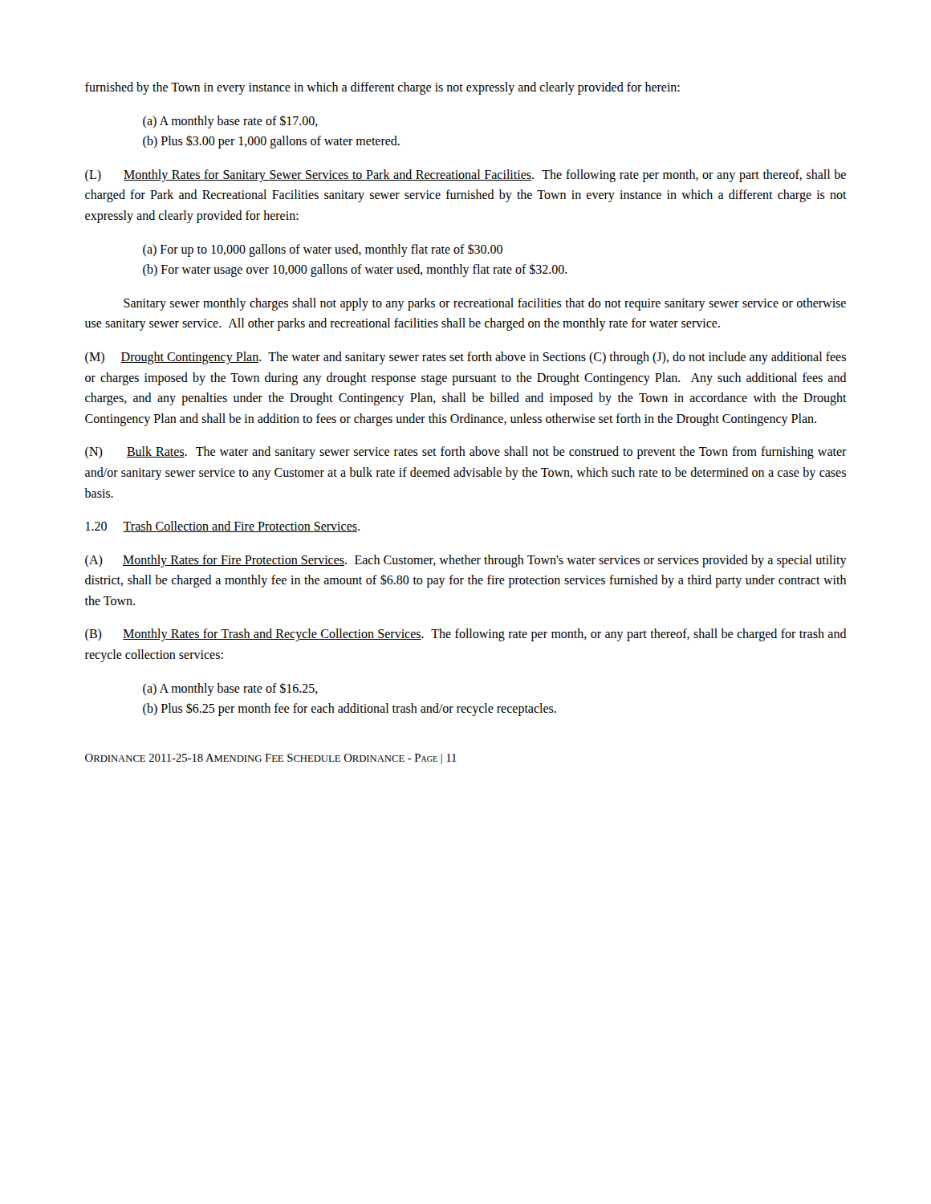furnished by the Town in every instance in which a different charge is not expressly and clearly provided for herein:
(a) A monthly base rate of $17.00,
(b) Plus $3.00 per 1,000 gallons of water metered.
(L) Monthly Rates for Sanitary Sewer Services to Park and Recreational Facilities. The following rate per month, or any part thereof, shall be charged for Park and Recreational Facilities sanitary sewer service furnished by the Town in every instance in which a different charge is not expressly and clearly provided for herein:
(a) For up to 10,000 gallons of water used, monthly flat rate of $30.00
(b) For water usage over 10,000 gallons of water used, monthly flat rate of $32.00.
Sanitary sewer monthly charges shall not apply to any parks or recreational facilities that do not require sanitary sewer service or otherwise use sanitary sewer service. All other parks and recreational facilities shall be charged on the monthly rate for water service.
(M) Drought Contingency Plan. The water and sanitary sewer rates set forth above in Sections (C) through (J), do not include any additional fees or charges imposed by the Town during any drought response stage pursuant to the Drought Contingency Plan. Any such additional fees and charges, and any penalties under the Drought Contingency Plan, shall be billed and imposed by the Town in accordance with the Drought Contingency Plan and shall be in addition to fees or charges under this Ordinance, unless otherwise set forth in the Drought Contingency Plan.
(N) Bulk Rates. The water and sanitary sewer service rates set forth above shall not be construed to prevent the Town from furnishing water and/or sanitary sewer service to any Customer at a bulk rate if deemed advisable by the Town, which such rate to be determined on a case by cases basis.
1.20 Trash Collection and Fire Protection Services.
(A) Monthly Rates for Fire Protection Services. Each Customer, whether through Town's water services or services provided by a special utility district, shall be charged a monthly fee in the amount of $6.80 to pay for the fire protection services furnished by a third party under contract with the Town.
(B) Monthly Rates for Trash and Recycle Collection Services. The following rate per month, or any part thereof, shall be charged for trash and recycle collection services:
(a) A monthly base rate of $16.25,
(b) Plus $6.25 per month fee for each additional trash and/or recycle receptacles.
ORDINANCE 2011-25-18 AMENDING FEE SCHEDULE ORDINANCE - Page | 11